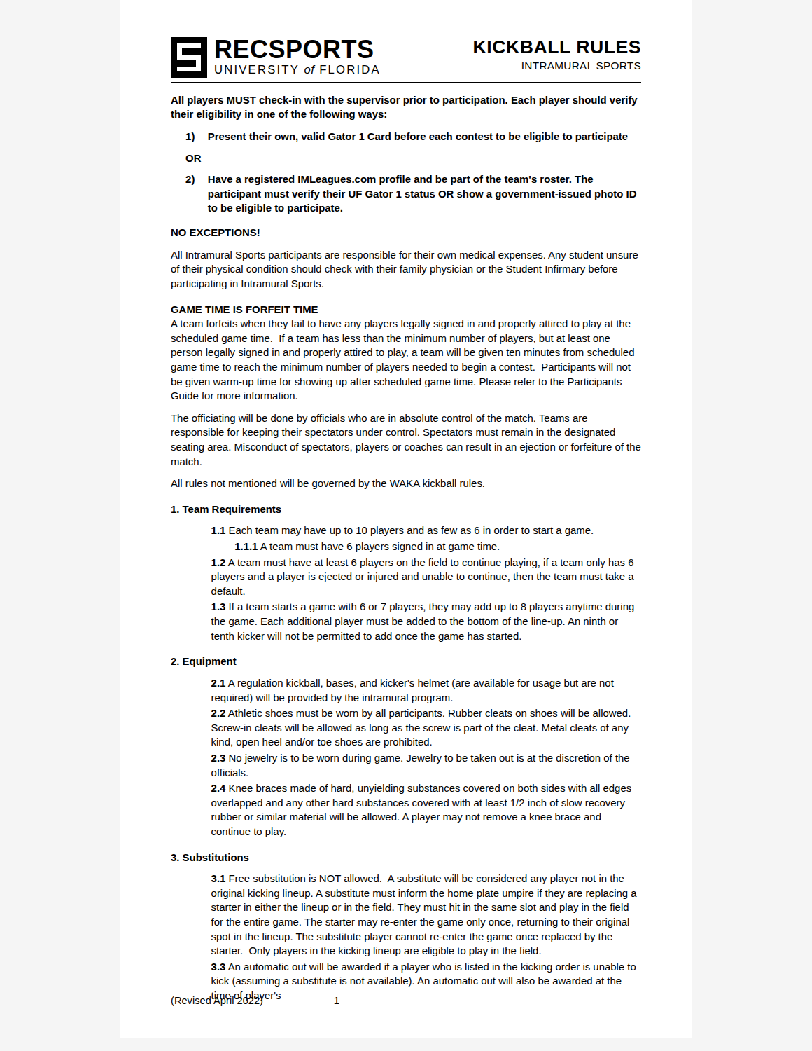RECSPORTS UNIVERSITY of FLORIDA
KICKBALL RULES
INTRAMURAL SPORTS
All players MUST check-in with the supervisor prior to participation. Each player should verify their eligibility in one of the following ways:
1) Present their own, valid Gator 1 Card before each contest to be eligible to participate
OR
2) Have a registered IMLeagues.com profile and be part of the team's roster. The participant must verify their UF Gator 1 status OR show a government-issued photo ID to be eligible to participate.
NO EXCEPTIONS!
All Intramural Sports participants are responsible for their own medical expenses. Any student unsure of their physical condition should check with their family physician or the Student Infirmary before participating in Intramural Sports.
GAME TIME IS FORFEIT TIME
A team forfeits when they fail to have any players legally signed in and properly attired to play at the scheduled game time. If a team has less than the minimum number of players, but at least one person legally signed in and properly attired to play, a team will be given ten minutes from scheduled game time to reach the minimum number of players needed to begin a contest. Participants will not be given warm-up time for showing up after scheduled game time. Please refer to the Participants Guide for more information.
The officiating will be done by officials who are in absolute control of the match. Teams are responsible for keeping their spectators under control. Spectators must remain in the designated seating area. Misconduct of spectators, players or coaches can result in an ejection or forfeiture of the match.
All rules not mentioned will be governed by the WAKA kickball rules.
1. Team Requirements
1.1 Each team may have up to 10 players and as few as 6 in order to start a game.
1.1.1 A team must have 6 players signed in at game time.
1.2 A team must have at least 6 players on the field to continue playing, if a team only has 6 players and a player is ejected or injured and unable to continue, then the team must take a default.
1.3 If a team starts a game with 6 or 7 players, they may add up to 8 players anytime during the game. Each additional player must be added to the bottom of the line-up. An ninth or tenth kicker will not be permitted to add once the game has started.
2. Equipment
2.1 A regulation kickball, bases, and kicker's helmet (are available for usage but are not required) will be provided by the intramural program.
2.2 Athletic shoes must be worn by all participants. Rubber cleats on shoes will be allowed. Screw-in cleats will be allowed as long as the screw is part of the cleat. Metal cleats of any kind, open heel and/or toe shoes are prohibited.
2.3 No jewelry is to be worn during game. Jewelry to be taken out is at the discretion of the officials.
2.4 Knee braces made of hard, unyielding substances covered on both sides with all edges overlapped and any other hard substances covered with at least 1/2 inch of slow recovery rubber or similar material will be allowed. A player may not remove a knee brace and continue to play.
3. Substitutions
3.1 Free substitution is NOT allowed. A substitute will be considered any player not in the original kicking lineup. A substitute must inform the home plate umpire if they are replacing a starter in either the lineup or in the field. They must hit in the same slot and play in the field for the entire game. The starter may re-enter the game only once, returning to their original spot in the lineup. The substitute player cannot re-enter the game once replaced by the starter. Only players in the kicking lineup are eligible to play in the field.
3.3 An automatic out will be awarded if a player who is listed in the kicking order is unable to kick (assuming a substitute is not available). An automatic out will also be awarded at the time of player's
(Revised April 2022)1